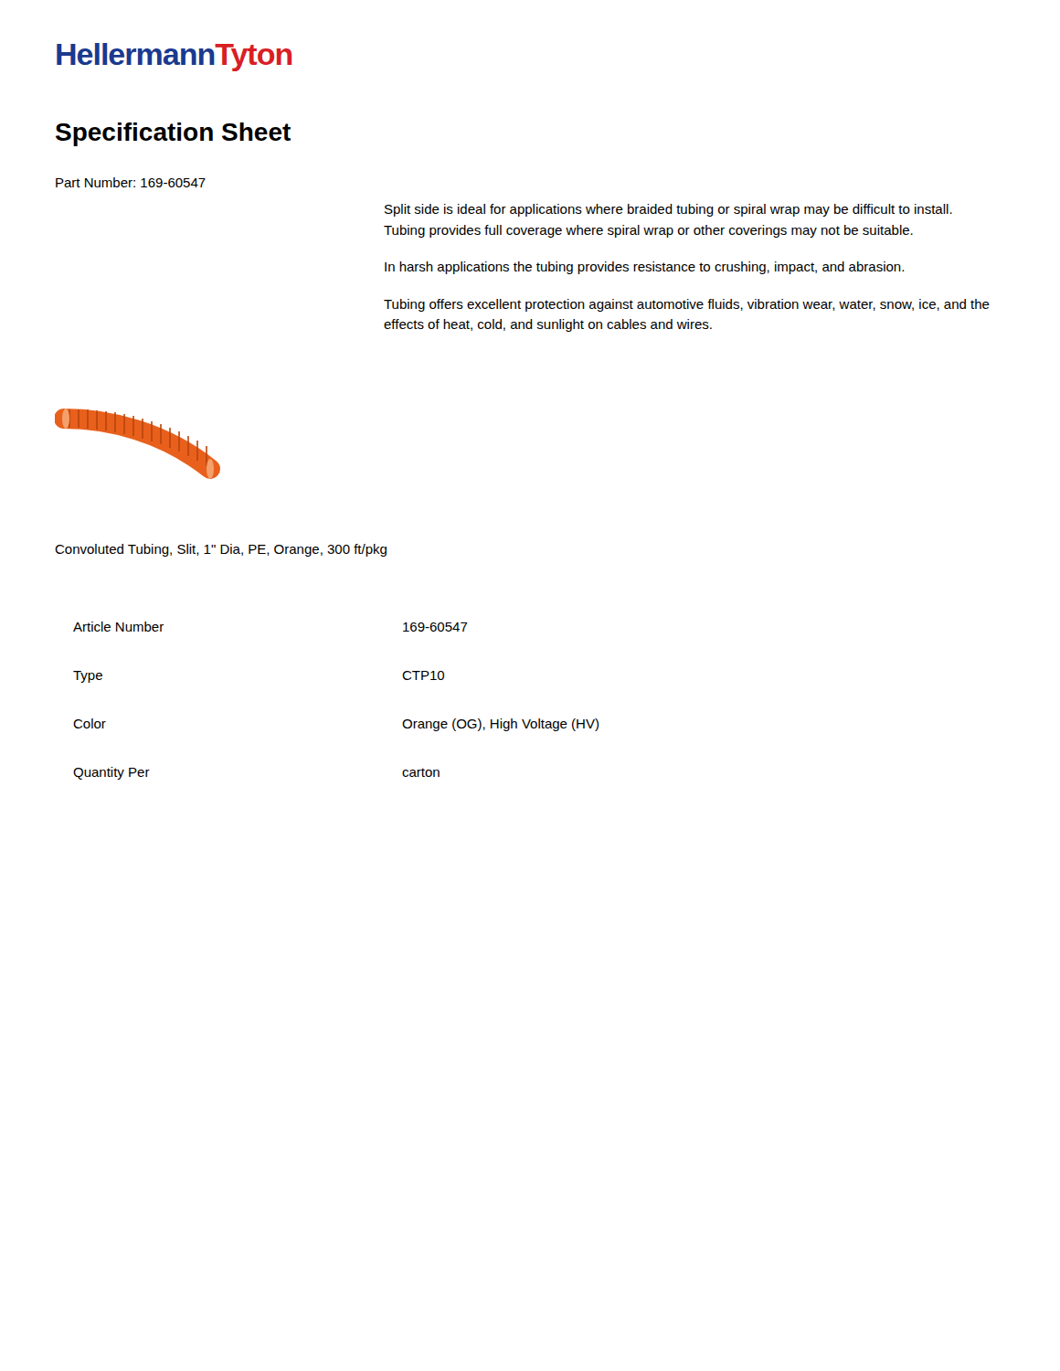Hellermann Tyton
Specification Sheet
Part Number: 169-60547
Split side is ideal for applications where braided tubing or spiral wrap may be difficult to install.
Tubing provides full coverage where spiral wrap or other coverings may not be suitable.
In harsh applications the tubing provides resistance to crushing, impact, and abrasion.
Tubing offers excellent protection against automotive fluids, vibration wear, water, snow, ice, and the effects of heat, cold, and sunlight on cables and wires.
Convoluted Tubing, Slit, 1" Dia, PE, Orange, 300 ft/pkg
| Article Number | 169-60547 |
| Type | CTP10 |
| Color | Orange (OG), High Voltage (HV) |
| Quantity Per | carton |